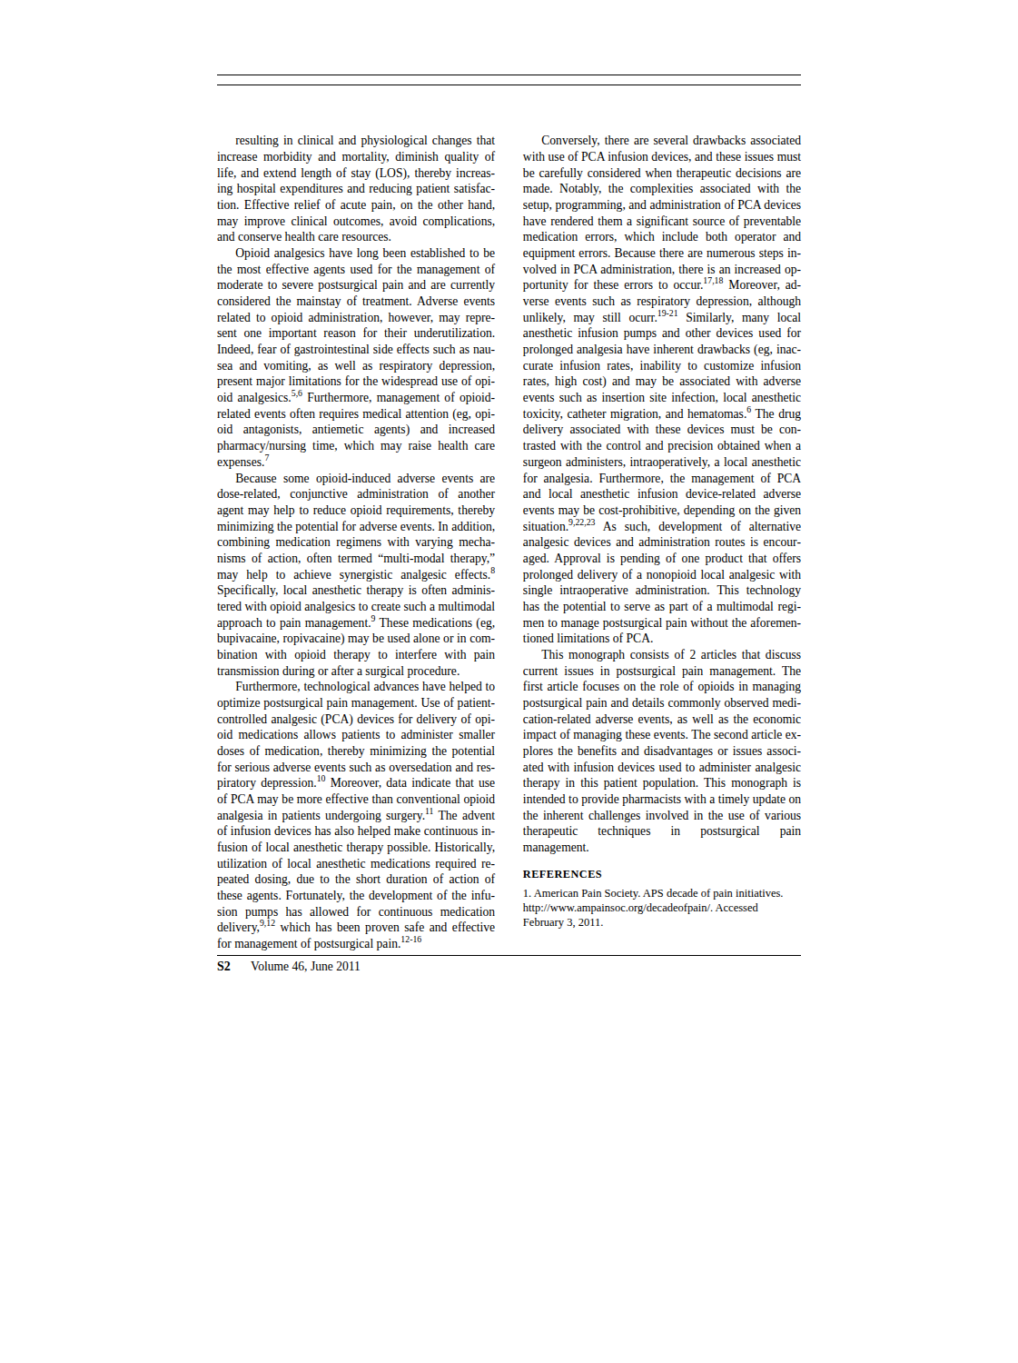resulting in clinical and physiological changes that increase morbidity and mortality, diminish quality of life, and extend length of stay (LOS), thereby increasing hospital expenditures and reducing patient satisfaction. Effective relief of acute pain, on the other hand, may improve clinical outcomes, avoid complications, and conserve health care resources.
Opioid analgesics have long been established to be the most effective agents used for the management of moderate to severe postsurgical pain and are currently considered the mainstay of treatment. Adverse events related to opioid administration, however, may represent one important reason for their underutilization. Indeed, fear of gastrointestinal side effects such as nausea and vomiting, as well as respiratory depression, present major limitations for the widespread use of opioid analgesics.5,6 Furthermore, management of opioid-related events often requires medical attention (eg, opioid antagonists, antiemetic agents) and increased pharmacy/nursing time, which may raise health care expenses.7
Because some opioid-induced adverse events are dose-related, conjunctive administration of another agent may help to reduce opioid requirements, thereby minimizing the potential for adverse events. In addition, combining medication regimens with varying mechanisms of action, often termed “multi-modal therapy,” may help to achieve synergistic analgesic effects.8 Specifically, local anesthetic therapy is often administered with opioid analgesics to create such a multimodal approach to pain management.9 These medications (eg, bupivacaine, ropivacaine) may be used alone or in combination with opioid therapy to interfere with pain transmission during or after a surgical procedure.
Furthermore, technological advances have helped to optimize postsurgical pain management. Use of patient-controlled analgesic (PCA) devices for delivery of opioid medications allows patients to administer smaller doses of medication, thereby minimizing the potential for serious adverse events such as oversedation and respiratory depression.10 Moreover, data indicate that use of PCA may be more effective than conventional opioid analgesia in patients undergoing surgery.11 The advent of infusion devices has also helped make continuous infusion of local anesthetic therapy possible. Historically, utilization of local anesthetic medications required repeated dosing, due to the short duration of action of these agents. Fortunately, the development of the infusion pumps has allowed for continuous medication delivery,9,12 which has been proven safe and effective for management of postsurgical pain.12-16
Conversely, there are several drawbacks associated with use of PCA infusion devices, and these issues must be carefully considered when therapeutic decisions are made. Notably, the complexities associated with the setup, programming, and administration of PCA devices have rendered them a significant source of preventable medication errors, which include both operator and equipment errors. Because there are numerous steps involved in PCA administration, there is an increased opportunity for these errors to occur.17,18 Moreover, adverse events such as respiratory depression, although unlikely, may still ocurr.19-21 Similarly, many local anesthetic infusion pumps and other devices used for prolonged analgesia have inherent drawbacks (eg, inaccurate infusion rates, inability to customize infusion rates, high cost) and may be associated with adverse events such as insertion site infection, local anesthetic toxicity, catheter migration, and hematomas.6 The drug delivery associated with these devices must be contrasted with the control and precision obtained when a surgeon administers, intraoperatively, a local anesthetic for analgesia. Furthermore, the management of PCA and local anesthetic infusion device-related adverse events may be cost-prohibitive, depending on the given situation.9,22,23 As such, development of alternative analgesic devices and administration routes is encouraged. Approval is pending of one product that offers prolonged delivery of a nonopioid local analgesic with single intraoperative administration. This technology has the potential to serve as part of a multimodal regimen to manage postsurgical pain without the aforementioned limitations of PCA.
This monograph consists of 2 articles that discuss current issues in postsurgical pain management. The first article focuses on the role of opioids in managing postsurgical pain and details commonly observed medication-related adverse events, as well as the economic impact of managing these events. The second article explores the benefits and disadvantages or issues associated with infusion devices used to administer analgesic therapy in this patient population. This monograph is intended to provide pharmacists with a timely update on the inherent challenges involved in the use of various therapeutic techniques in postsurgical pain management.
REFERENCES
1. American Pain Society. APS decade of pain initiatives. http://www.ampainsoc.org/decadeofpain/. Accessed February 3, 2011.
S2 Volume 46, June 2011